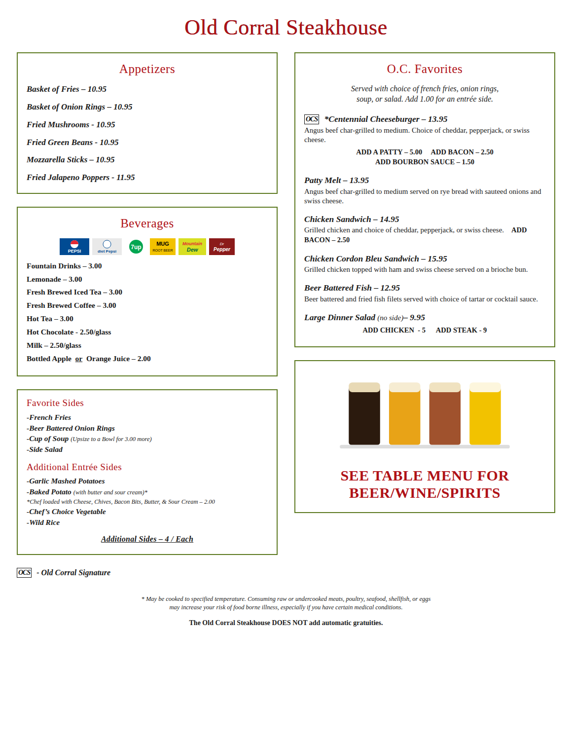Old Corral Steakhouse
Appetizers
Basket of Fries – 10.95
Basket of Onion Rings – 10.95
Fried Mushrooms - 10.95
Fried Green Beans - 10.95
Mozzarella Sticks – 10.95
Fried Jalapeno Poppers - 11.95
Beverages
Fountain Drinks – 3.00
Lemonade – 3.00
Fresh Brewed Iced Tea – 3.00
Fresh Brewed Coffee – 3.00
Hot Tea – 3.00
Hot Chocolate - 2.50/glass
Milk – 2.50/glass
Bottled Apple or Orange Juice – 2.00
Favorite Sides
-French Fries
-Beer Battered Onion Rings
-Cup of Soup (Upsize to a Bowl for 3.00 more)
-Side Salad
Additional Entrée Sides
-Garlic Mashed Potatoes
-Baked Potato (with butter and sour cream)*
*Chef loaded with Cheese, Chives, Bacon Bits, Butter, & Sour Cream – 2.00
-Chef’s Choice Vegetable
-Wild Rice
Additional Sides – 4 / Each
OCS - Old Corral Signature
O.C. Favorites
Served with choice of french fries, onion rings,
soup, or salad. Add 1.00 for an entrée side.
OCS *Centennial Cheeseburger – 13.95
Angus beef char-grilled to medium. Choice of cheddar, pepperjack, or swiss cheese.
ADD A PATTY – 5.00 ADD BACON – 2.50
ADD BOURBON SAUCE – 1.50
Patty Melt – 13.95
Angus beef char-grilled to medium served on rye bread with sauteed onions and swiss cheese.
Chicken Sandwich – 14.95
Grilled chicken and choice of cheddar, pepperjack, or swiss cheese. ADD BACON – 2.50
Chicken Cordon Bleu Sandwich – 15.95
Grilled chicken topped with ham and swiss cheese served on a brioche bun.
Beer Battered Fish – 12.95
Beer battered and fried fish filets served with choice of tartar or cocktail sauce.
Large Dinner Salad (no side)– 9.95
ADD CHICKEN - 5 ADD STEAK - 9
SEE TABLE MENU FOR
BEER/WINE/SPIRITS
* May be cooked to specified temperature. Consuming raw or undercooked meats, poultry, seafood, shellfish, or eggs
may increase your risk of food borne illness, especially if you have certain medical conditions.
The Old Corral Steakhouse DOES NOT add automatic gratuities.